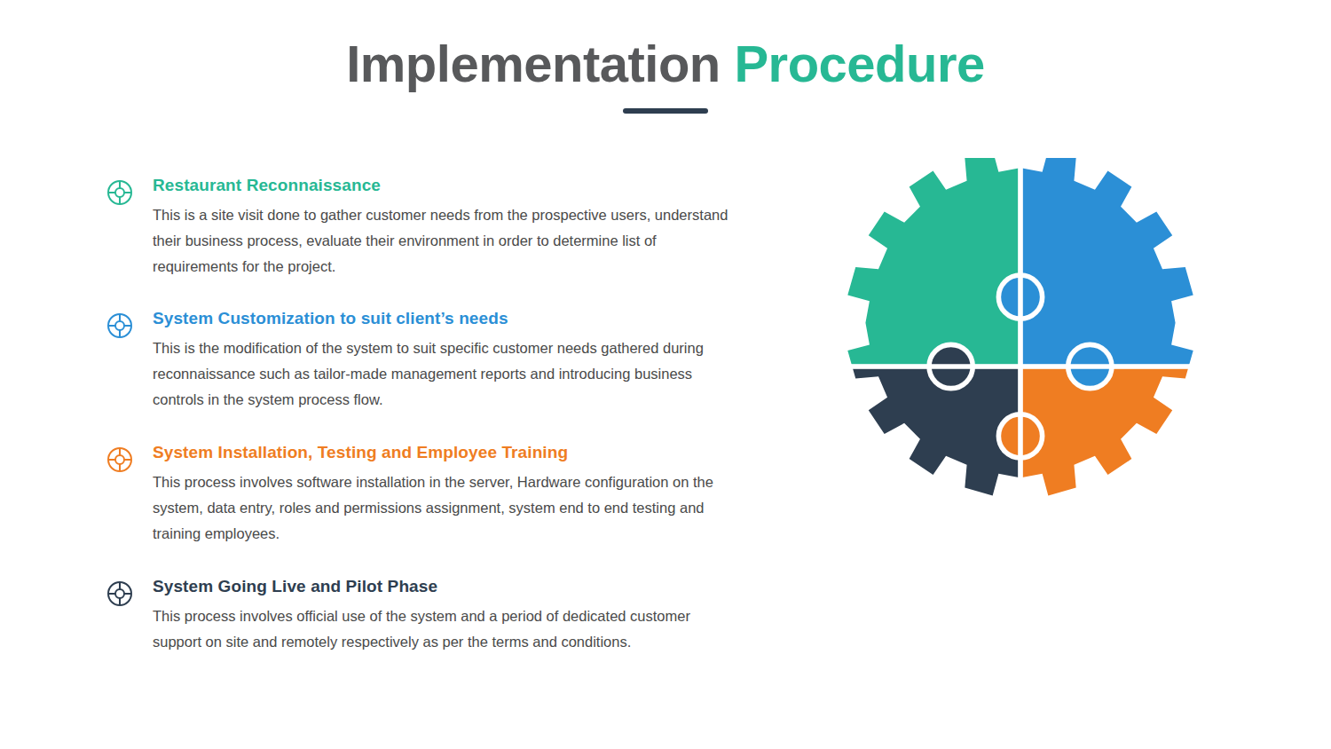Implementation Procedure
Restaurant Reconnaissance
This is a site visit done to gather customer needs from the prospective users, understand their business process, evaluate their environment in order to determine list of requirements for the project.
System Customization to suit client’s needs
This is the modification of the system to suit specific customer needs gathered during reconnaissance such as tailor-made management reports and introducing business controls in the system process flow.
System Installation, Testing and Employee Training
This process involves software installation in the server, Hardware configuration on the system, data entry, roles and permissions assignment, system end to end testing and training employees.
System Going Live and Pilot Phase
This process involves official use of the system and a period of dedicated customer support on site and remotely respectively as per the terms and conditions.